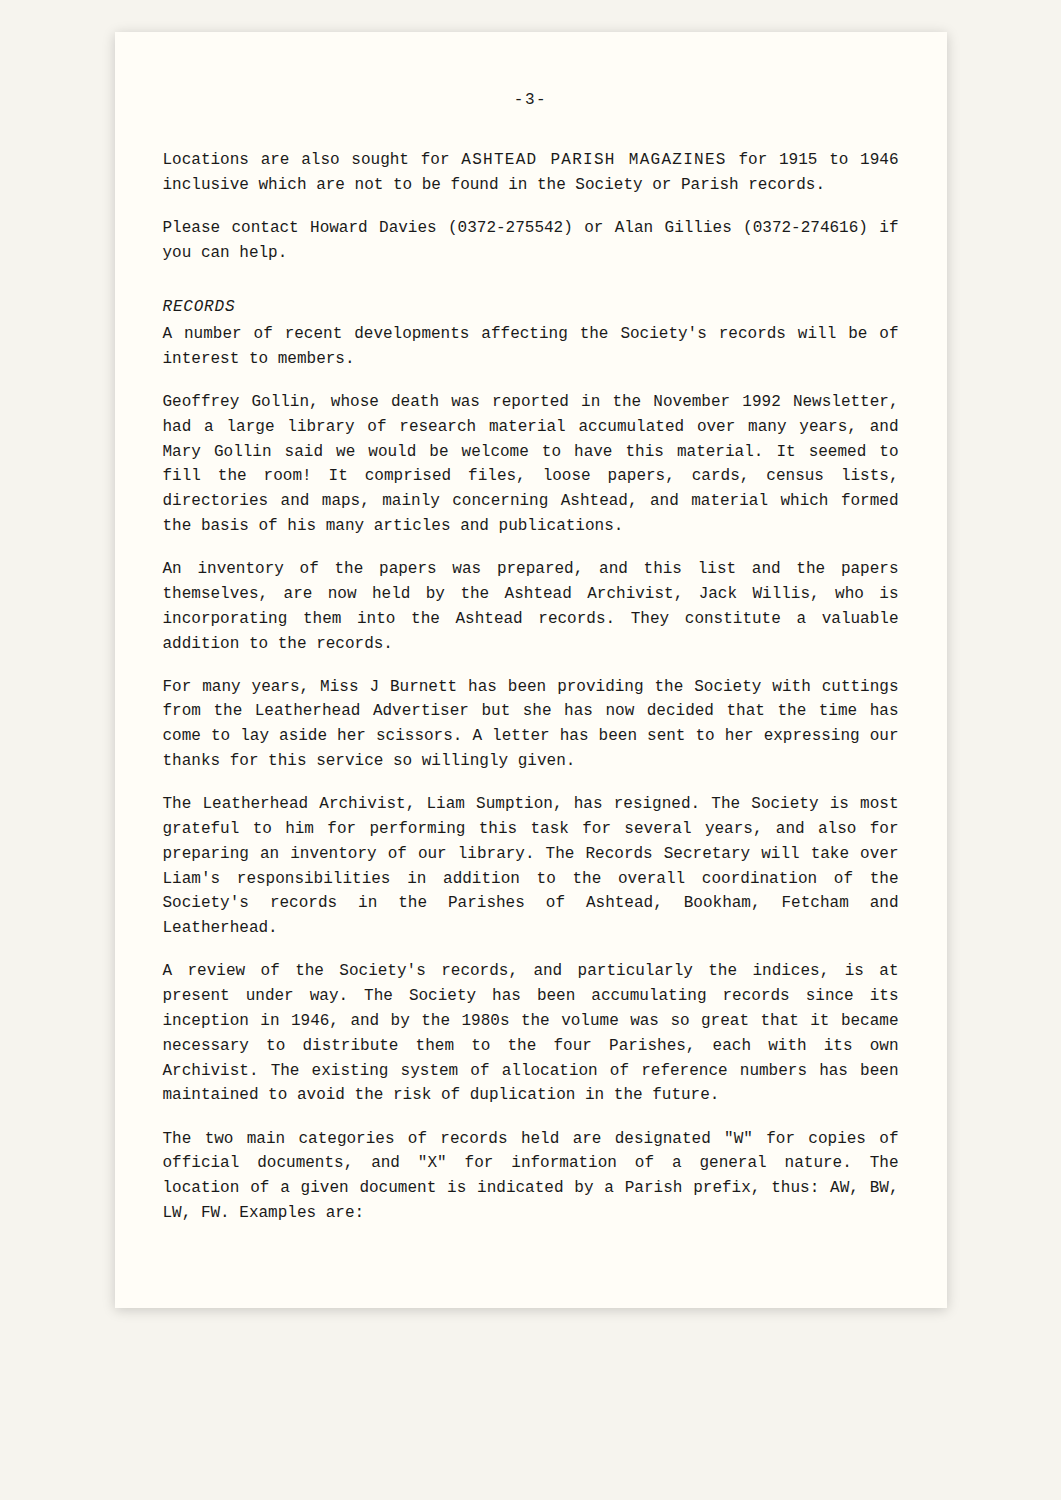-3-
Locations are also sought for ASHTEAD PARISH MAGAZINES for 1915 to 1946 inclusive which are not to be found in the Society or Parish records.
Please contact Howard Davies (0372-275542) or Alan Gillies (0372-274616) if you can help.
RECORDS
A number of recent developments affecting the Society's records will be of interest to members.
Geoffrey Gollin, whose death was reported in the November 1992 Newsletter, had a large library of research material accumulated over many years, and Mary Gollin said we would be welcome to have this material. It seemed to fill the room! It comprised files, loose papers, cards, census lists, directories and maps, mainly concerning Ashtead, and material which formed the basis of his many articles and publications.
An inventory of the papers was prepared, and this list and the papers themselves, are now held by the Ashtead Archivist, Jack Willis, who is incorporating them into the Ashtead records. They constitute a valuable addition to the records.
For many years, Miss J Burnett has been providing the Society with cuttings from the Leatherhead Advertiser but she has now decided that the time has come to lay aside her scissors. A letter has been sent to her expressing our thanks for this service so willingly given.
The Leatherhead Archivist, Liam Sumption, has resigned. The Society is most grateful to him for performing this task for several years, and also for preparing an inventory of our library. The Records Secretary will take over Liam's responsibilities in addition to the overall coordination of the Society's records in the Parishes of Ashtead, Bookham, Fetcham and Leatherhead.
A review of the Society's records, and particularly the indices, is at present under way. The Society has been accumulating records since its inception in 1946, and by the 1980s the volume was so great that it became necessary to distribute them to the four Parishes, each with its own Archivist. The existing system of allocation of reference numbers has been maintained to avoid the risk of duplication in the future.
The two main categories of records held are designated "W" for copies of official documents, and "X" for information of a general nature. The location of a given document is indicated by a Parish prefix, thus: AW, BW, LW, FW. Examples are: